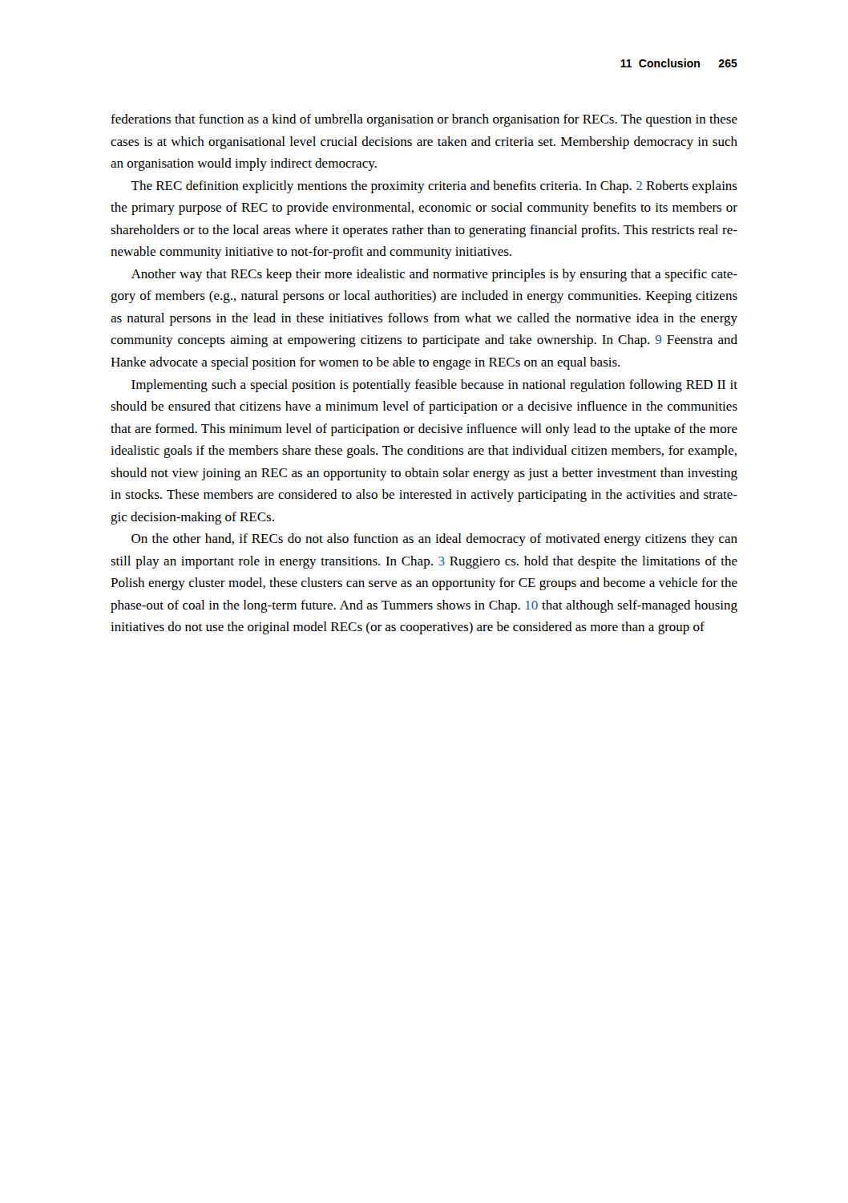11 Conclusion 265
federations that function as a kind of umbrella organisation or branch organisation for RECs. The question in these cases is at which organisational level crucial decisions are taken and criteria set. Membership democracy in such an organisation would imply indirect democracy.
The REC definition explicitly mentions the proximity criteria and benefits criteria. In Chap. 2 Roberts explains the primary purpose of REC to provide environmental, economic or social community benefits to its members or shareholders or to the local areas where it operates rather than to generating financial profits. This restricts real renewable community initiative to not-for-profit and community initiatives.
Another way that RECs keep their more idealistic and normative principles is by ensuring that a specific category of members (e.g., natural persons or local authorities) are included in energy communities. Keeping citizens as natural persons in the lead in these initiatives follows from what we called the normative idea in the energy community concepts aiming at empowering citizens to participate and take ownership. In Chap. 9 Feenstra and Hanke advocate a special position for women to be able to engage in RECs on an equal basis.
Implementing such a special position is potentially feasible because in national regulation following RED II it should be ensured that citizens have a minimum level of participation or a decisive influence in the communities that are formed. This minimum level of participation or decisive influence will only lead to the uptake of the more idealistic goals if the members share these goals. The conditions are that individual citizen members, for example, should not view joining an REC as an opportunity to obtain solar energy as just a better investment than investing in stocks. These members are considered to also be interested in actively participating in the activities and strategic decision-making of RECs.
On the other hand, if RECs do not also function as an ideal democracy of motivated energy citizens they can still play an important role in energy transitions. In Chap. 3 Ruggiero cs. hold that despite the limitations of the Polish energy cluster model, these clusters can serve as an opportunity for CE groups and become a vehicle for the phase-out of coal in the long-term future. And as Tummers shows in Chap. 10 that although self-managed housing initiatives do not use the original model RECs (or as cooperatives) are be considered as more than a group of